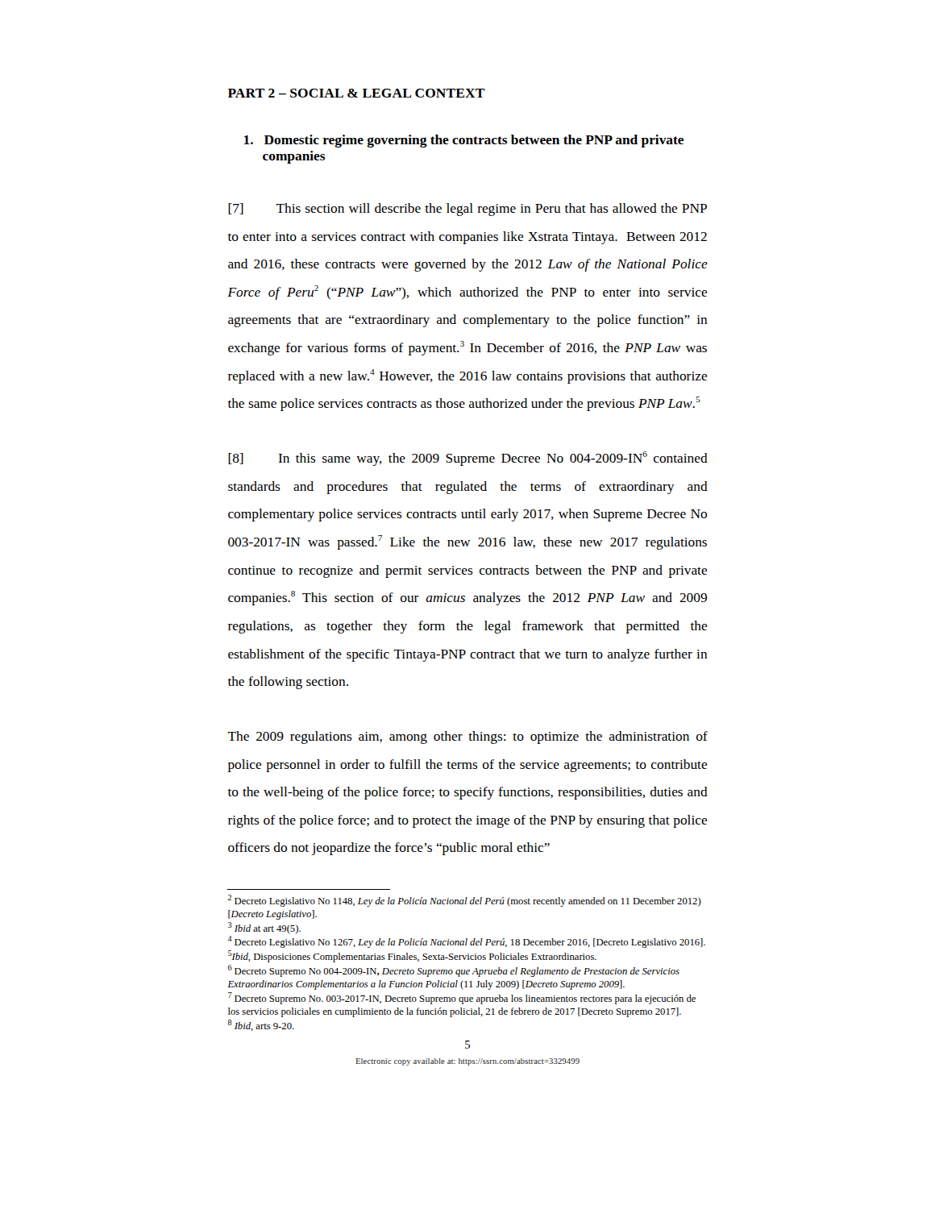PART 2 – SOCIAL & LEGAL CONTEXT
1. Domestic regime governing the contracts between the PNP and private companies
[7] This section will describe the legal regime in Peru that has allowed the PNP to enter into a services contract with companies like Xstrata Tintaya. Between 2012 and 2016, these contracts were governed by the 2012 Law of the National Police Force of Peru2 (“PNP Law”), which authorized the PNP to enter into service agreements that are “extraordinary and complementary to the police function” in exchange for various forms of payment.3 In December of 2016, the PNP Law was replaced with a new law.4 However, the 2016 law contains provisions that authorize the same police services contracts as those authorized under the previous PNP Law.5
[8] In this same way, the 2009 Supreme Decree No 004-2009-IN6 contained standards and procedures that regulated the terms of extraordinary and complementary police services contracts until early 2017, when Supreme Decree No 003-2017-IN was passed.7 Like the new 2016 law, these new 2017 regulations continue to recognize and permit services contracts between the PNP and private companies.8 This section of our amicus analyzes the 2012 PNP Law and 2009 regulations, as together they form the legal framework that permitted the establishment of the specific Tintaya-PNP contract that we turn to analyze further in the following section.
The 2009 regulations aim, among other things: to optimize the administration of police personnel in order to fulfill the terms of the service agreements; to contribute to the well-being of the police force; to specify functions, responsibilities, duties and rights of the police force; and to protect the image of the PNP by ensuring that police officers do not jeopardize the force’s “public moral ethic”
2 Decreto Legislativo No 1148, Ley de la Policía Nacional del Perú (most recently amended on 11 December 2012) [Decreto Legislativo].
3 Ibid at art 49(5).
4 Decreto Legislativo No 1267, Ley de la Policía Nacional del Perú, 18 December 2016, [Decreto Legislativo 2016].
5Ibid, Disposiciones Complementarias Finales, Sexta-Servicios Policiales Extraordinarios.
6 Decreto Supremo No 004-2009-IN, Decreto Supremo que Aprueba el Reglamento de Prestacion de Servicios Extraordinarios Complementarios a la Funcion Policial (11 July 2009) [Decreto Supremo 2009].
7 Decreto Supremo No. 003-2017-IN, Decreto Supremo que aprueba los lineamientos rectores para la ejecución de los servicios policiales en cumplimiento de la función policial, 21 de febrero de 2017 [Decreto Supremo 2017].
8 Ibid, arts 9-20.
5
Electronic copy available at: https://ssrn.com/abstract=3329499